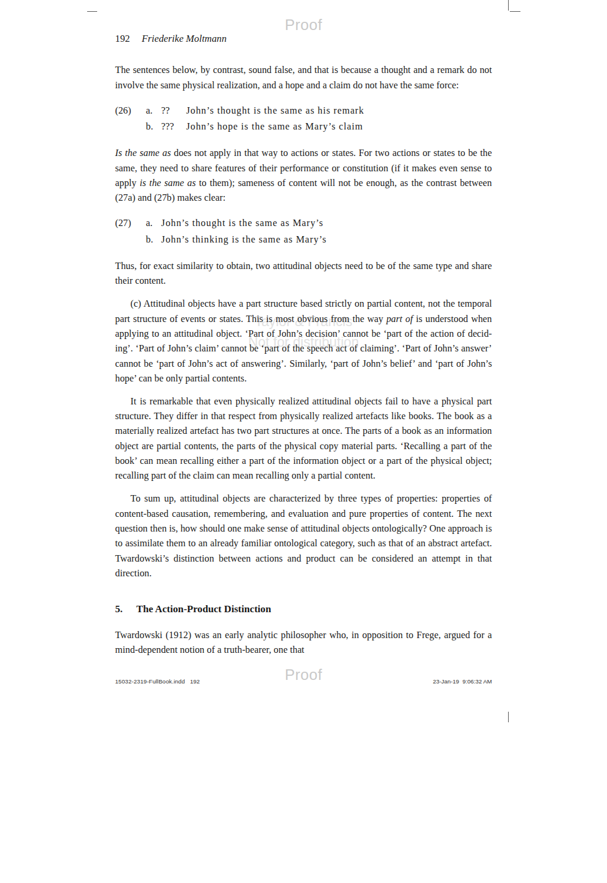Proof
Taylor & Francis
Not for distribution
192 Friederike Moltmann
The sentences below, by contrast, sound false, and that is because a thought and a remark do not involve the same physical realization, and a hope and a claim do not have the same force:
(26) a. ?? John’s thought is the same as his remark
(26) b. ??? John’s hope is the same as Mary’s claim
Is the same as does not apply in that way to actions or states. For two actions or states to be the same, they need to share features of their performance or constitution (if it makes even sense to apply is the same as to them); sameness of content will not be enough, as the contrast between (27a) and (27b) makes clear:
(27) a. John’s thought is the same as Mary’s
(27) b. John’s thinking is the same as Mary’s
Thus, for exact similarity to obtain, two attitudinal objects need to be of the same type and share their content.
(c) Attitudinal objects have a part structure based strictly on partial content, not the temporal part structure of events or states. This is most obvious from the way part of is understood when applying to an attitudinal object. ‘Part of John’s decision’ cannot be ‘part of the action of deciding’. ‘Part of John’s claim’ cannot be ‘part of the speech act of claiming’. ‘Part of John’s answer’ cannot be ‘part of John’s act of answering’. Similarly, ‘part of John’s belief’ and ‘part of John’s hope’ can be only partial contents.
It is remarkable that even physically realized attitudinal objects fail to have a physical part structure. They differ in that respect from physically realized artefacts like books. The book as a materially realized artefact has two part structures at once. The parts of a book as an information object are partial contents, the parts of the physical copy material parts. ‘Recalling a part of the book’ can mean recalling either a part of the information object or a part of the physical object; recalling part of the claim can mean recalling only a partial content.
To sum up, attitudinal objects are characterized by three types of properties: properties of content-based causation, remembering, and evaluation and pure properties of content. The next question then is, how should one make sense of attitudinal objects ontologically? One approach is to assimilate them to an already familiar ontological category, such as that of an abstract artefact. Twardowski’s distinction between actions and product can be considered an attempt in that direction.
5. The Action-Product Distinction
Twardowski (1912) was an early analytic philosopher who, in opposition to Frege, argued for a mind-dependent notion of a truth-bearer, one that
Proof
15032-2319-FullBook.indd 192 23-Jan-19 9:06:32 AM